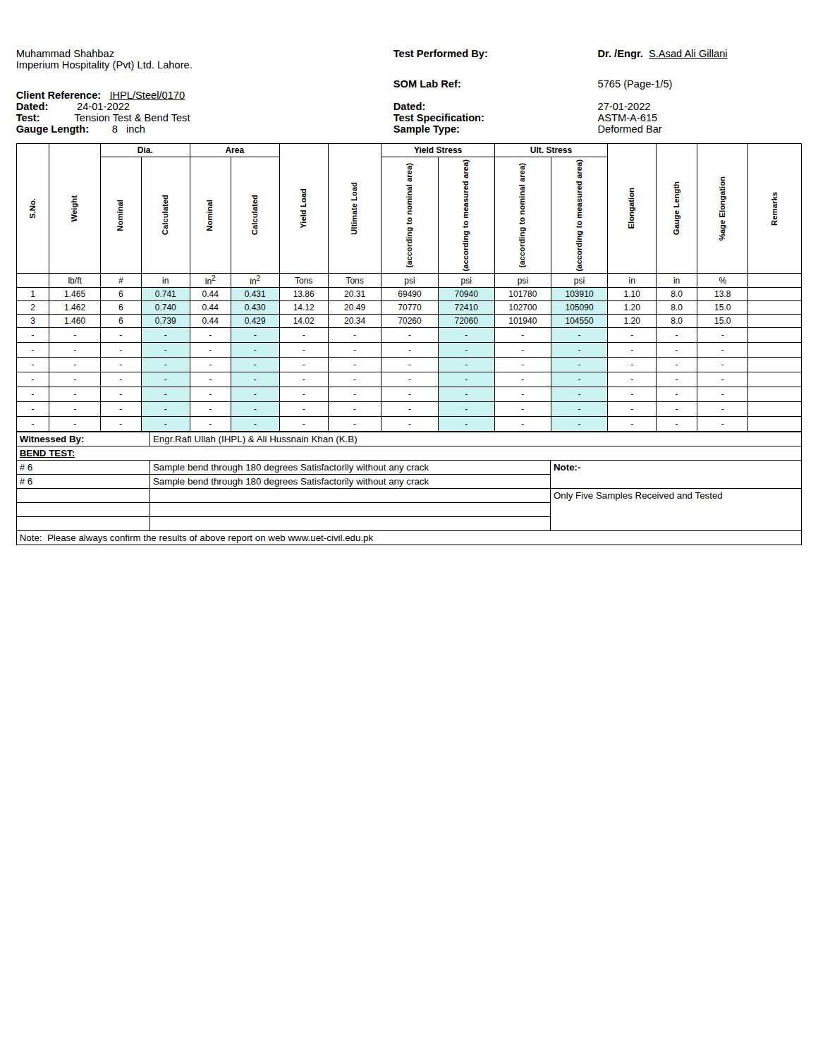| Muhammad Shahbaz | Test Performed By: | Dr. /Engr. S.Asad Ali Gillani |
| Imperium Hospitality (Pvt) Ltd. Lahore. | | |
| | SOM Lab Ref: | 5765 (Page-1/5) |
| Client Reference: IHPL/Steel/0170 | | |
| Dated: 24-01-2022 | Dated: | 27-01-2022 |
| Test: Tension Test & Bend Test | Test Specification: | ASTM-A-615 |
| Gauge Length: 8 inch | Sample Type: | Deformed Bar |
| S.No. | Weight | Dia. | Area | Yield Load | Ultimate Load | Yield Stress | Ult. Stress | Elongation | Gauge Length | %age Elongation | Remarks |
| --- | --- | --- | --- | --- | --- | --- | --- | --- | --- | --- | --- |
| Nominal | Calculated | Nominal | Calculated | (according to nominal area) | (according to measured area) | (according to nominal area) | (according to measured area) |
| | lb/ft | # | in | in 2 | in 2 | Tons | Tons | psi | psi | psi | psi | in | in | % | |
| 1 | 1.465 | 6 | 0.741 | 0.44 | 0.431 | 13.86 | 20.31 | 69490 | 70940 | 101780 | 103910 | 1.10 | 8.0 | 13.8 | |
| 2 | 1.462 | 6 | 0.740 | 0.44 | 0.430 | 14.12 | 20.49 | 70770 | 72410 | 102700 | 105090 | 1.20 | 8.0 | 15.0 | |
| 3 | 1.460 | 6 | 0.739 | 0.44 | 0.429 | 14.02 | 20.34 | 70260 | 72060 | 101940 | 104550 | 1.20 | 8.0 | 15.0 | |
| - | - | - | - | - | - | - | - | - | - | - | - | - | - | - | |
| - | - | - | - | - | - | - | - | - | - | - | - | - | - | - | |
| - | - | - | - | - | - | - | - | - | - | - | - | - | - | - | |
| - | - | - | - | - | - | - | - | - | - | - | - | - | - | - | |
| - | - | - | - | - | - | - | - | - | - | - | - | - | - | - | |
| - | - | - | - | - | - | - | - | - | - | - | - | - | - | - | |
| - | - | - | - | - | - | - | - | - | - | - | - | - | - | - | |
| Witnessed By: | Engr.Rafi Ullah (IHPL) & Ali Hussnain Khan (K.B) |
| BEND TEST: |
| # 6 | Sample bend through 180 degrees Satisfactorily without any crack | Note:- |
| # 6 | Sample bend through 180 degrees Satisfactorily without any crack |
| | | Only Five Samples Received and Tested |
| Note: Please always confirm the results of above report on web www.uet-civil.edu.pk |